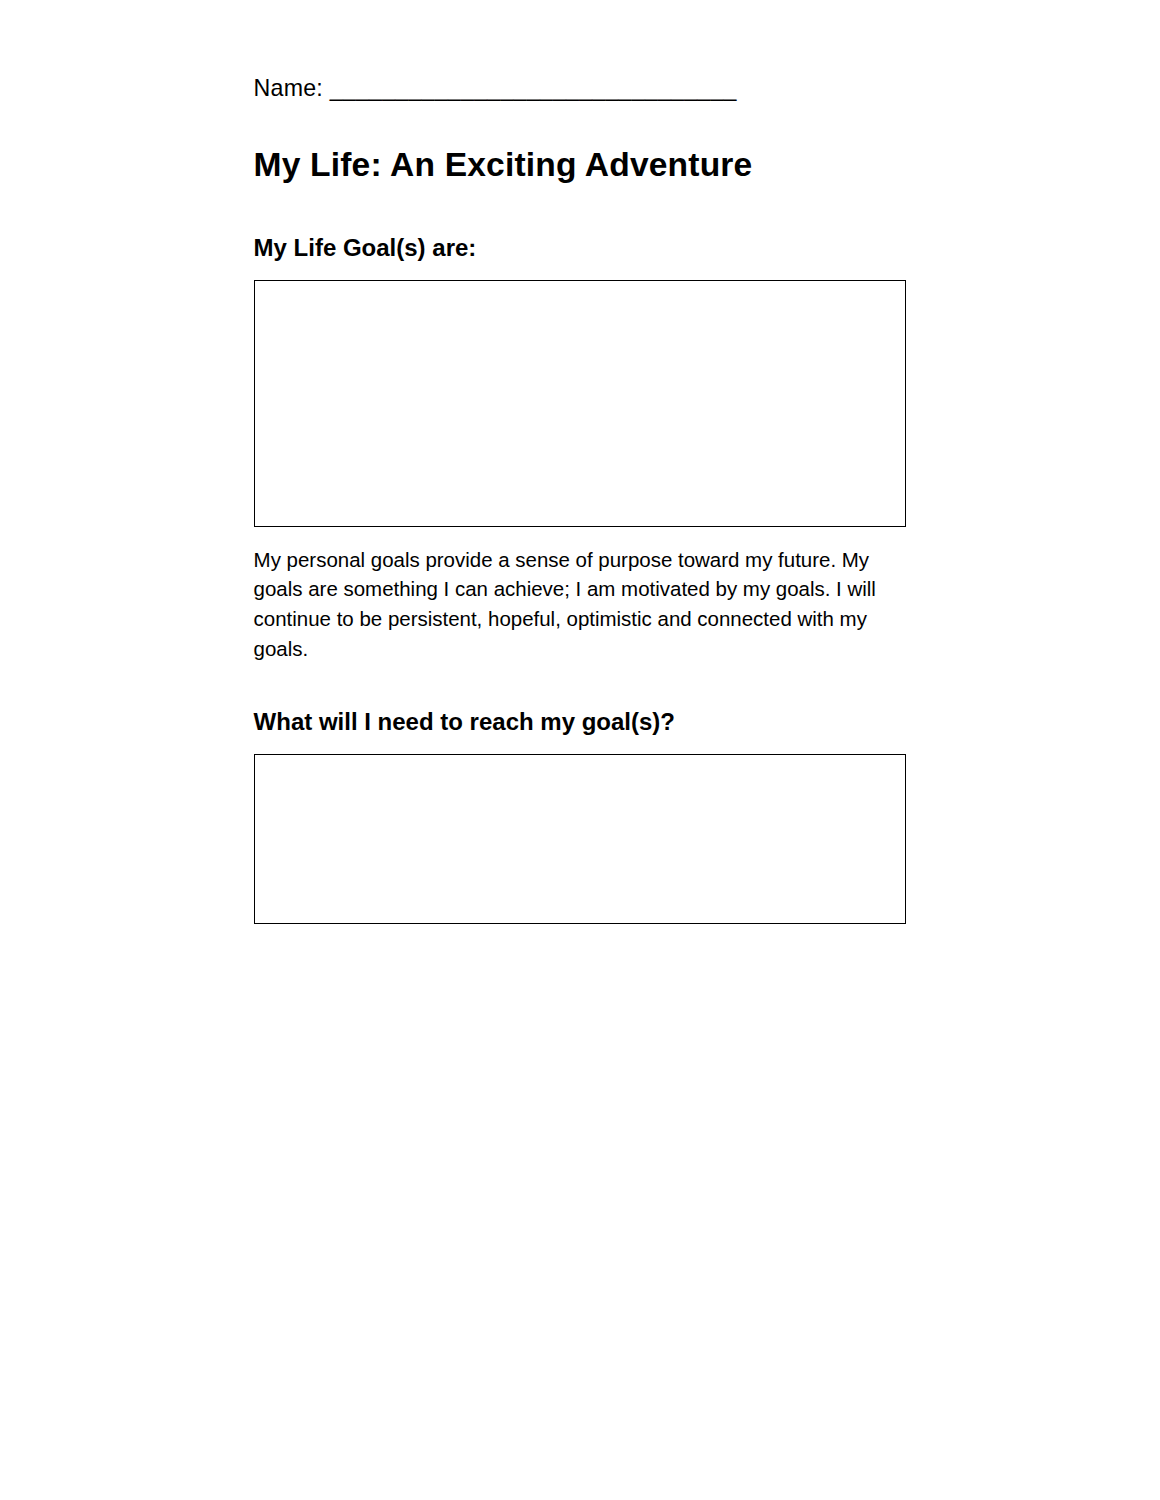Name: _______________________________
My Life: An Exciting Adventure
My Life Goal(s) are:
My personal goals provide a sense of purpose toward my future. My goals are something I can achieve; I am motivated by my goals. I will continue to be persistent, hopeful, optimistic and connected with my goals.
What will I need to reach my goal(s)?